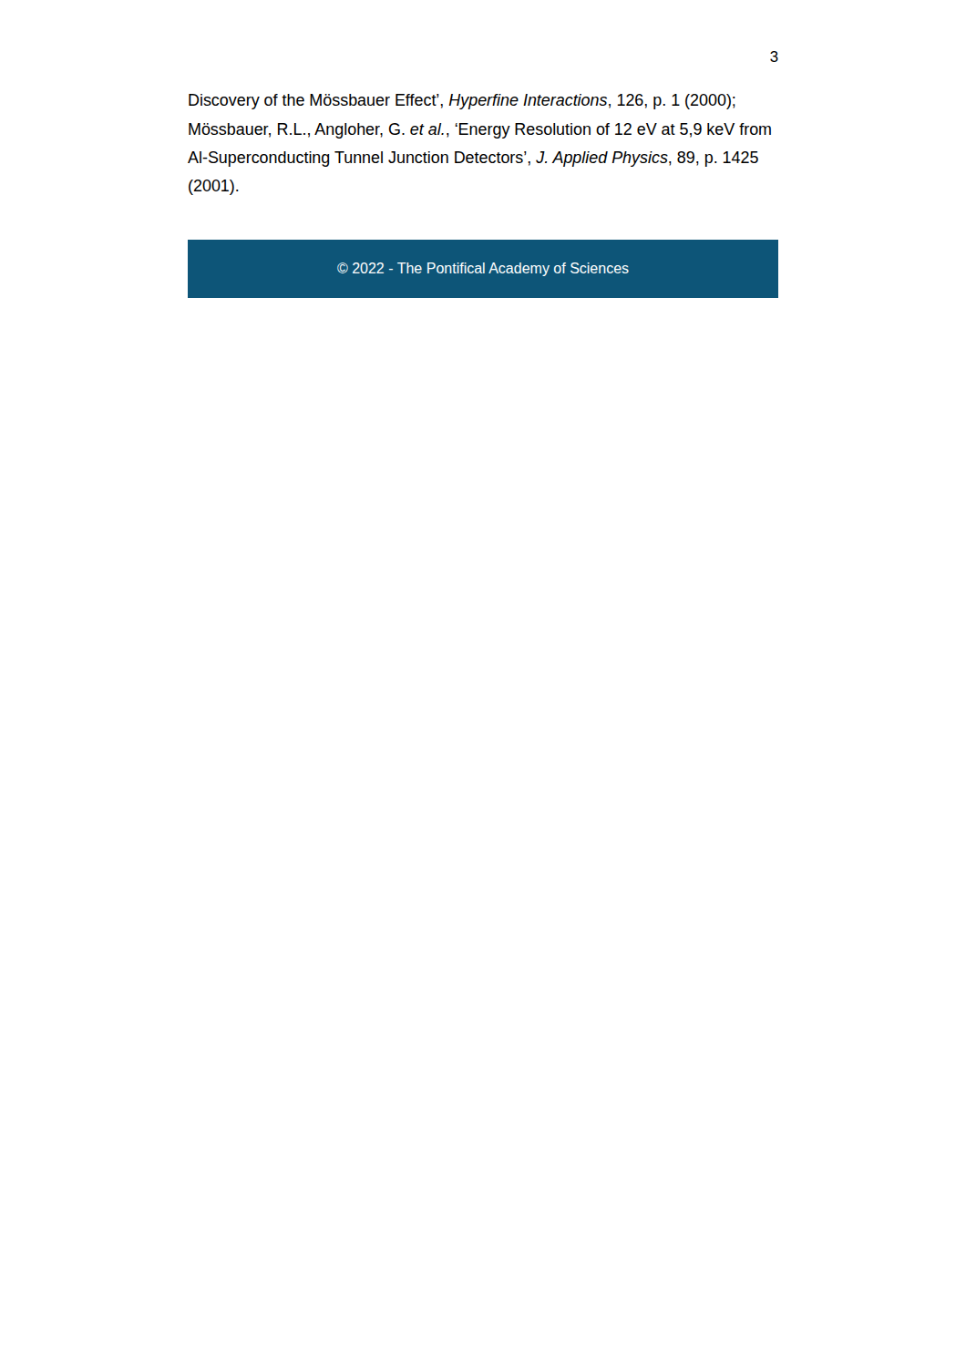3
Discovery of the Mössbauer Effect’, Hyperfine Interactions, 126, p. 1 (2000); Mössbauer, R.L., Angloher, G. et al., ‘Energy Resolution of 12 eV at 5,9 keV from Al-Superconducting Tunnel Junction Detectors’, J. Applied Physics, 89, p. 1425 (2001).
© 2022 - The Pontifical Academy of Sciences